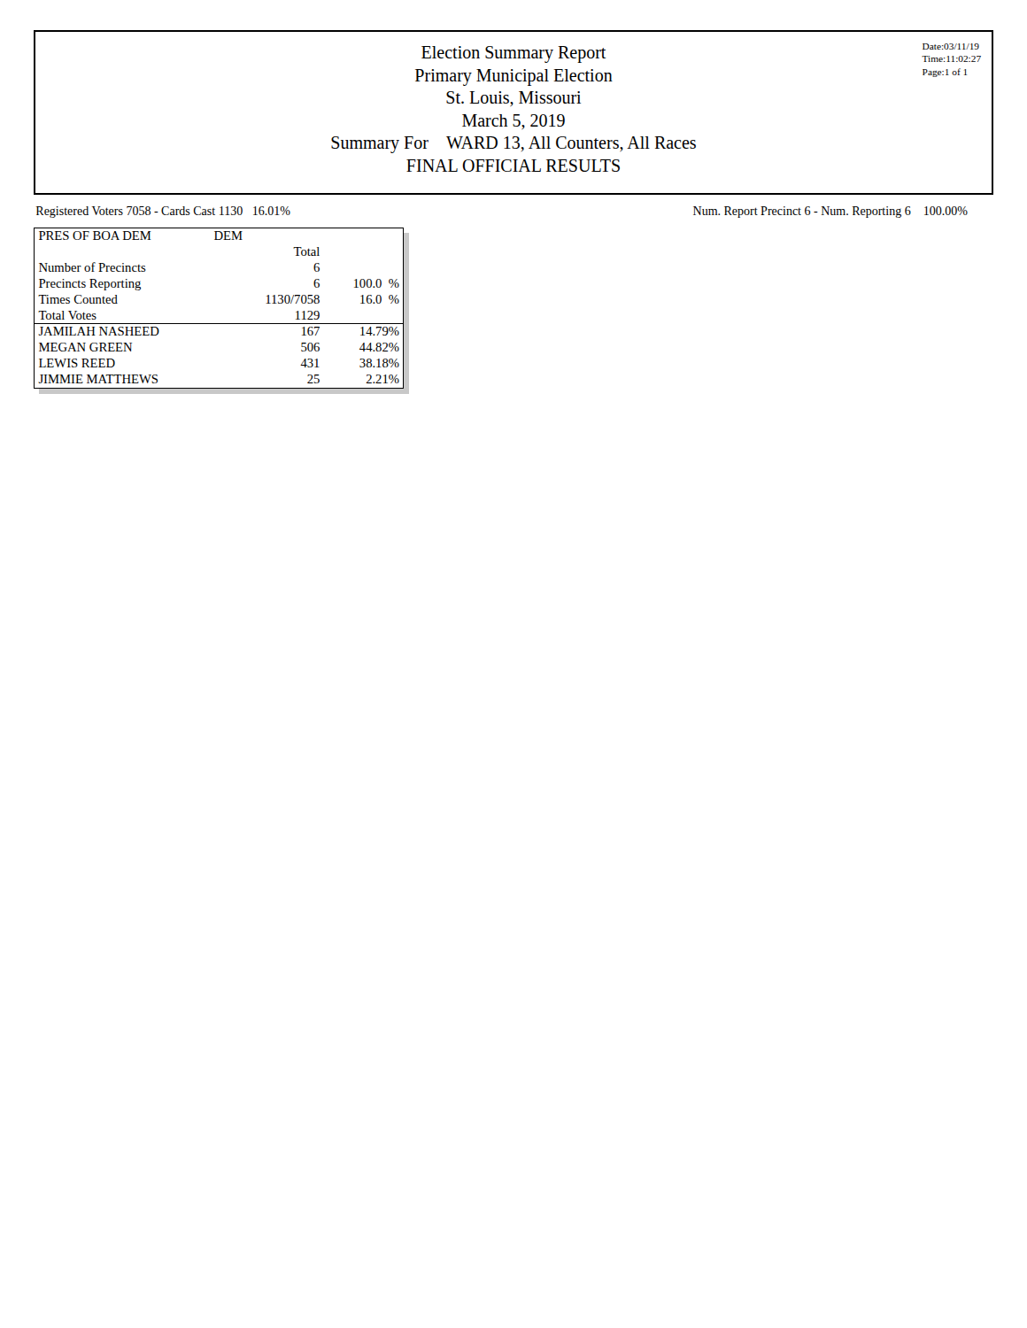Date:03/11/19
Time:11:02:27
Page:1 of 1
Election Summary Report
Primary Municipal Election
St. Louis, Missouri
March 5, 2019
Summary For WARD 13, All Counters, All Races
FINAL OFFICIAL RESULTS
Registered Voters 7058 - Cards Cast 1130 16.01%
Num. Report Precinct 6 - Num. Reporting 6 100.00%
| PRES OF BOA DEM | DEM |
| | Total | |
| Number of Precincts | 6 | |
| Precincts Reporting | 6 | 100.0 % |
| Times Counted | 1130/7058 | 16.0 % |
| Total Votes | 1129 | |
| JAMILAH NASHEED | 167 | 14.79% |
| MEGAN GREEN | 506 | 44.82% |
| LEWIS REED | 431 | 38.18% |
| JIMMIE MATTHEWS | 25 | 2.21% |